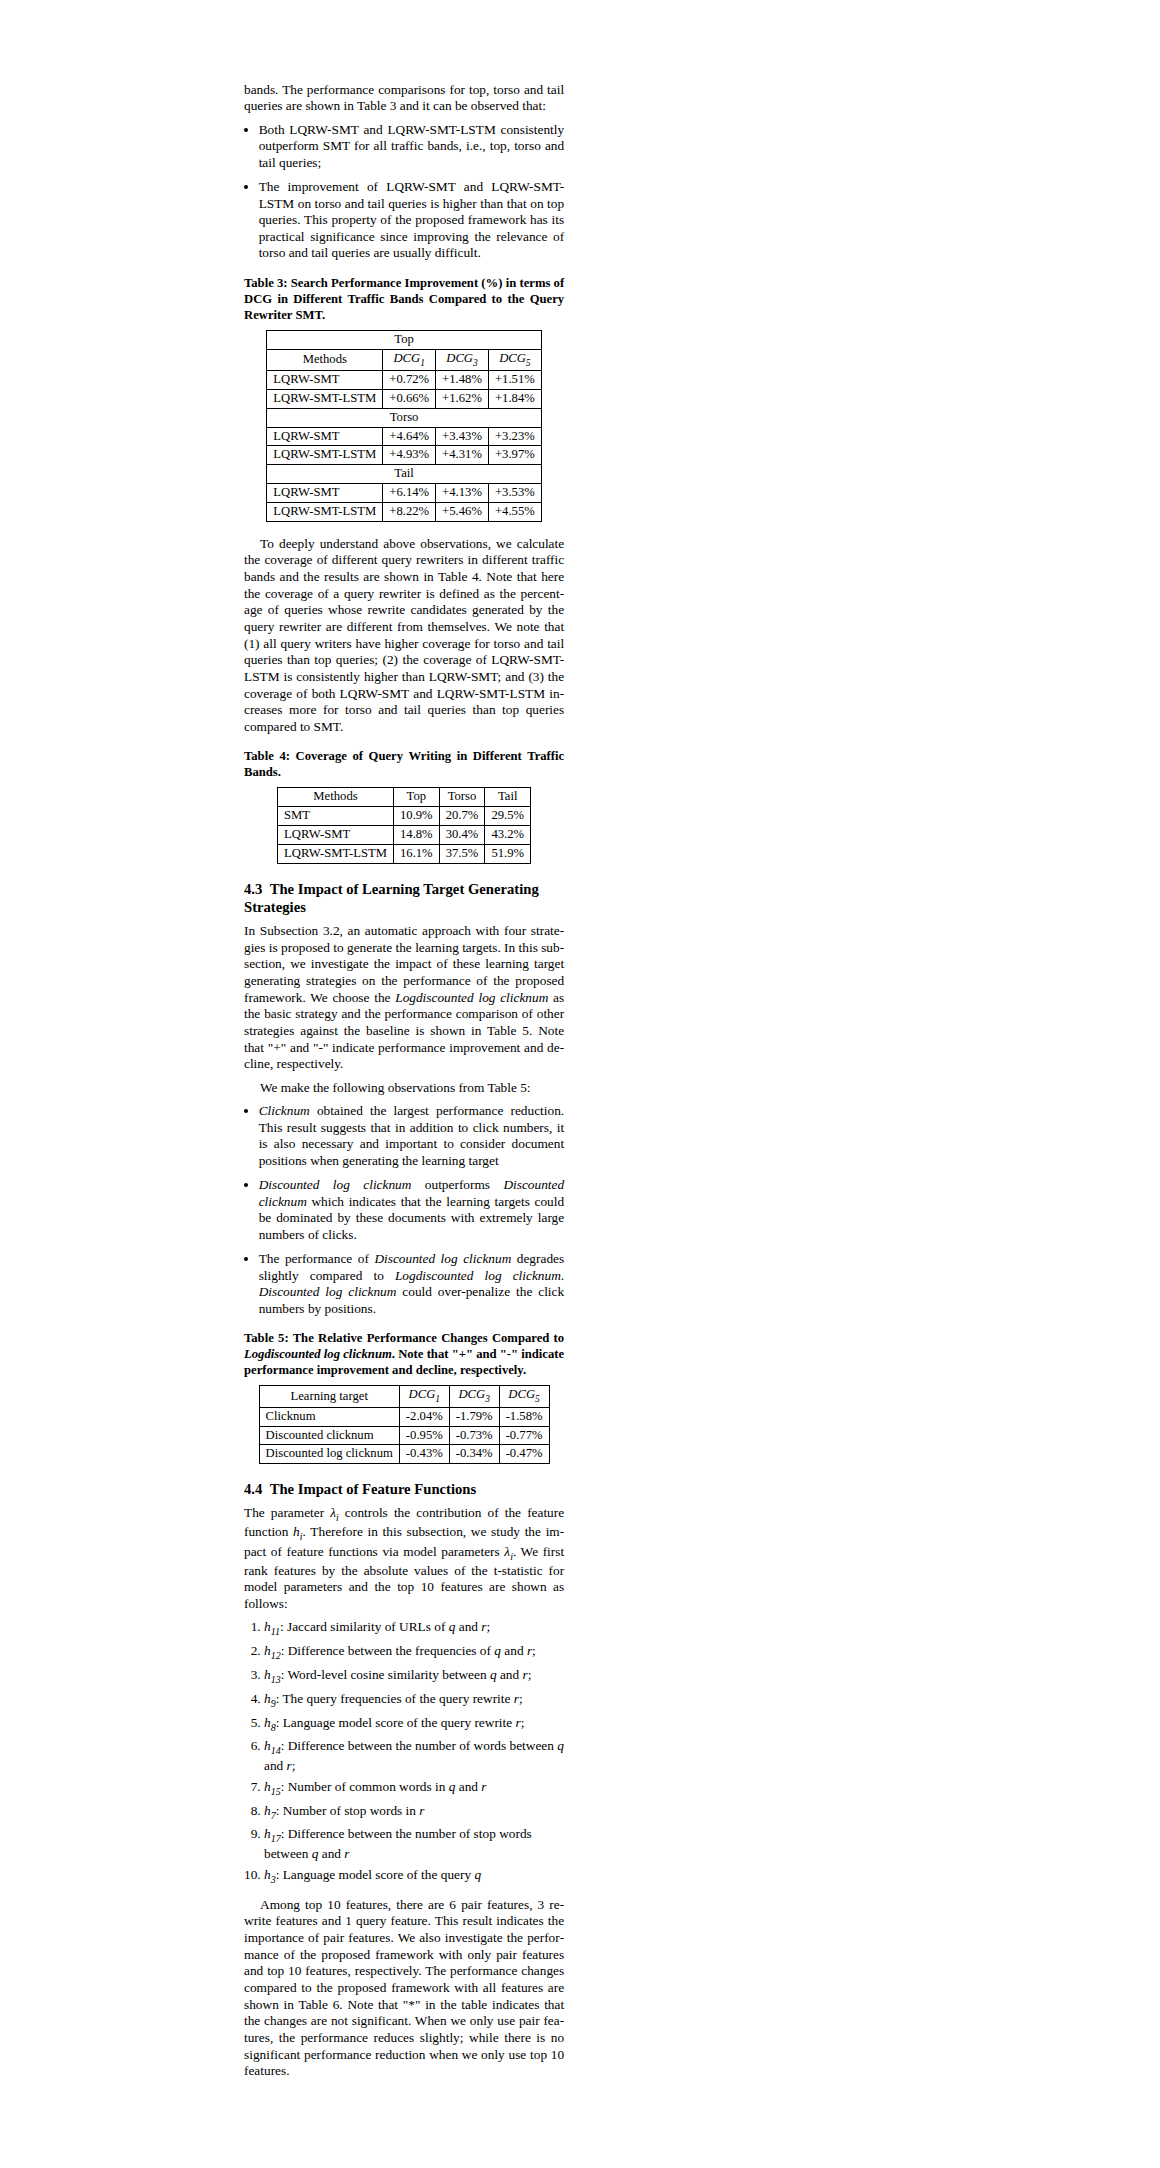bands. The performance comparisons for top, torso and tail queries are shown in Table 3 and it can be observed that:
Both LQRW-SMT and LQRW-SMT-LSTM consistently outperform SMT for all traffic bands, i.e., top, torso and tail queries;
The improvement of LQRW-SMT and LQRW-SMT-LSTM on torso and tail queries is higher than that on top queries. This property of the proposed framework has its practical significance since improving the relevance of torso and tail queries are usually difficult.
Table 3: Search Performance Improvement (%) in terms of DCG in Different Traffic Bands Compared to the Query Rewriter SMT.
| Top |
| Methods | DCG 1 | DCG 3 | DCG 5 |
| LQRW-SMT | +0.72% | +1.48% | +1.51% |
| LQRW-SMT-LSTM | +0.66% | +1.62% | +1.84% |
| Torso |
| LQRW-SMT | +4.64% | +3.43% | +3.23% |
| LQRW-SMT-LSTM | +4.93% | +4.31% | +3.97% |
| Tail |
| LQRW-SMT | +6.14% | +4.13% | +3.53% |
| LQRW-SMT-LSTM | +8.22% | +5.46% | +4.55% |
To deeply understand above observations, we calculate the coverage of different query rewriters in different traffic bands and the results are shown in Table 4. Note that here the coverage of a query rewriter is defined as the percentage of queries whose rewrite candidates generated by the query rewriter are different from themselves. We note that (1) all query writers have higher coverage for torso and tail queries than top queries; (2) the coverage of LQRW-SMT-LSTM is consistently higher than LQRW-SMT; and (3) the coverage of both LQRW-SMT and LQRW-SMT-LSTM increases more for torso and tail queries than top queries compared to SMT.
Table 4: Coverage of Query Writing in Different Traffic Bands.
| Methods | Top | Torso | Tail |
| --- | --- | --- | --- |
| SMT | 10.9% | 20.7% | 29.5% |
| LQRW-SMT | 14.8% | 30.4% | 43.2% |
| LQRW-SMT-LSTM | 16.1% | 37.5% | 51.9% |
4.3 The Impact of Learning Target Generating Strategies
In Subsection 3.2, an automatic approach with four strategies is proposed to generate the learning targets. In this subsection, we investigate the impact of these learning target generating strategies on the performance of the proposed framework. We choose the Logdiscounted log clicknum as the basic strategy and the performance comparison of other strategies against the baseline is shown in Table 5. Note that "+" and "-" indicate performance improvement and decline, respectively.
We make the following observations from Table 5:
Clicknum obtained the largest performance reduction. This result suggests that in addition to click numbers, it is also necessary and important to consider document positions when generating the learning target
Discounted log clicknum outperforms Discounted clicknum which indicates that the learning targets could be dominated by these documents with extremely large numbers of clicks.
The performance of Discounted log clicknum degrades slightly compared to Logdiscounted log clicknum. Discounted log clicknum could over-penalize the click numbers by positions.
Table 5: The Relative Performance Changes Compared to Logdiscounted log clicknum. Note that "+" and "-" indicate performance improvement and decline, respectively.
| Learning target | DCG 1 | DCG 3 | DCG 5 |
| --- | --- | --- | --- |
| Clicknum | -2.04% | -1.79% | -1.58% |
| Discounted clicknum | -0.95% | -0.73% | -0.77% |
| Discounted log clicknum | -0.43% | -0.34% | -0.47% |
4.4 The Impact of Feature Functions
The parameter λi controls the contribution of the feature function hi. Therefore in this subsection, we study the impact of feature functions via model parameters λi. We first rank features by the absolute values of the t-statistic for model parameters and the top 10 features are shown as follows:
h11: Jaccard similarity of URLs of q and r;
h12: Difference between the frequencies of q and r;
h13: Word-level cosine similarity between q and r;
h9: The query frequencies of the query rewrite r;
h8: Language model score of the query rewrite r;
h14: Difference between the number of words between q and r;
h15: Number of common words in q and r
h7: Number of stop words in r
h17: Difference between the number of stop words between q and r
h3: Language model score of the query q
Among top 10 features, there are 6 pair features, 3 rewrite features and 1 query feature. This result indicates the importance of pair features. We also investigate the performance of the proposed framework with only pair features and top 10 features, respectively. The performance changes compared to the proposed framework with all features are shown in Table 6. Note that "*" in the table indicates that the changes are not significant. When we only use pair features, the performance reduces slightly; while there is no significant performance reduction when we only use top 10 features.